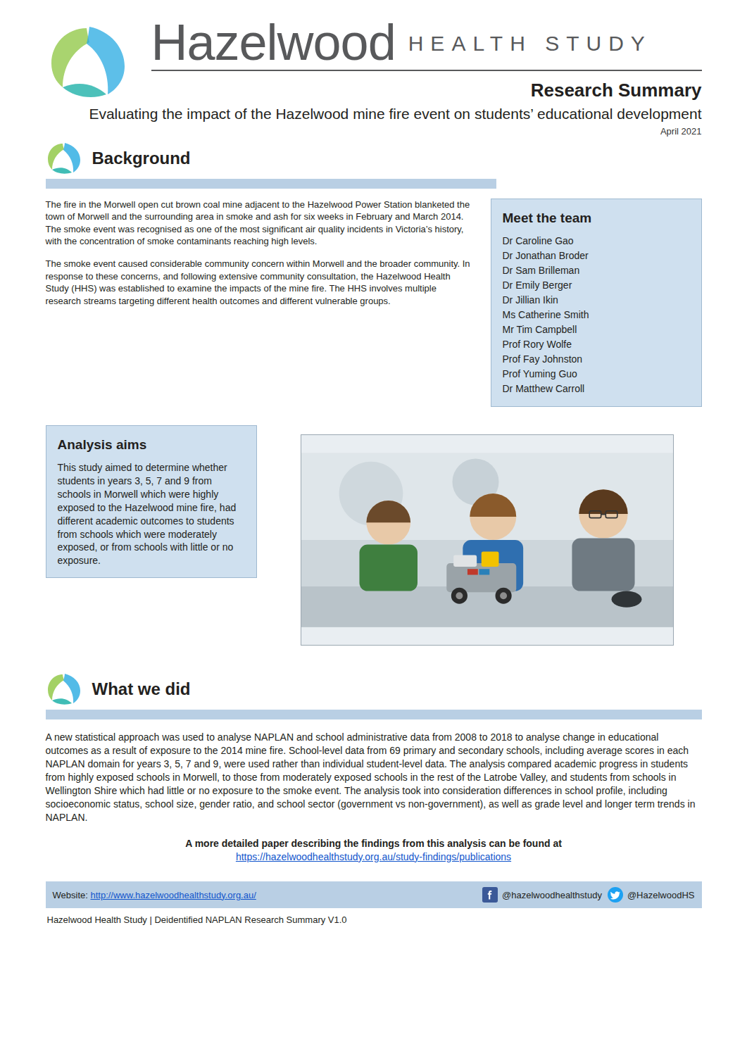Hazelwood HEALTH STUDY
Research Summary
Evaluating the impact of the Hazelwood mine fire event on students’ educational development
April 2021
Background
The fire in the Morwell open cut brown coal mine adjacent to the Hazelwood Power Station blanketed the town of Morwell and the surrounding area in smoke and ash for six weeks in February and March 2014. The smoke event was recognised as one of the most significant air quality incidents in Victoria’s history, with the concentration of smoke contaminants reaching high levels.
The smoke event caused considerable community concern within Morwell and the broader community. In response to these concerns, and following extensive community consultation, the Hazelwood Health Study (HHS) was established to examine the impacts of the mine fire. The HHS involves multiple research streams targeting different health outcomes and different vulnerable groups.
Meet the team
Dr Caroline Gao
Dr Jonathan Broder
Dr Sam Brilleman
Dr Emily Berger
Dr Jillian Ikin
Ms Catherine Smith
Mr Tim Campbell
Prof Rory Wolfe
Prof Fay Johnston
Prof Yuming Guo
Dr Matthew Carroll
Analysis aims
This study aimed to determine whether students in years 3, 5, 7 and 9 from schools in Morwell which were highly exposed to the Hazelwood mine fire, had different academic outcomes to students from schools which were moderately exposed, or from schools with little or no exposure.
What we did
A new statistical approach was used to analyse NAPLAN and school administrative data from 2008 to 2018 to analyse change in educational outcomes as a result of exposure to the 2014 mine fire. School-level data from 69 primary and secondary schools, including average scores in each NAPLAN domain for years 3, 5, 7 and 9, were used rather than individual student-level data. The analysis compared academic progress in students from highly exposed schools in Morwell, to those from moderately exposed schools in the rest of the Latrobe Valley, and students from schools in Wellington Shire which had little or no exposure to the smoke event. The analysis took into consideration differences in school profile, including socioeconomic status, school size, gender ratio, and school sector (government vs non-government), as well as grade level and longer term trends in NAPLAN.
A more detailed paper describing the findings from this analysis can be found at https://hazelwoodhealthstudy.org.au/study-findings/publications
Website: http://www.hazelwoodhealthstudy.org.au/
@hazelwoodhealthstudy @HazelwoodHS
Hazelwood Health Study | Deidentified NAPLAN Research Summary V1.0